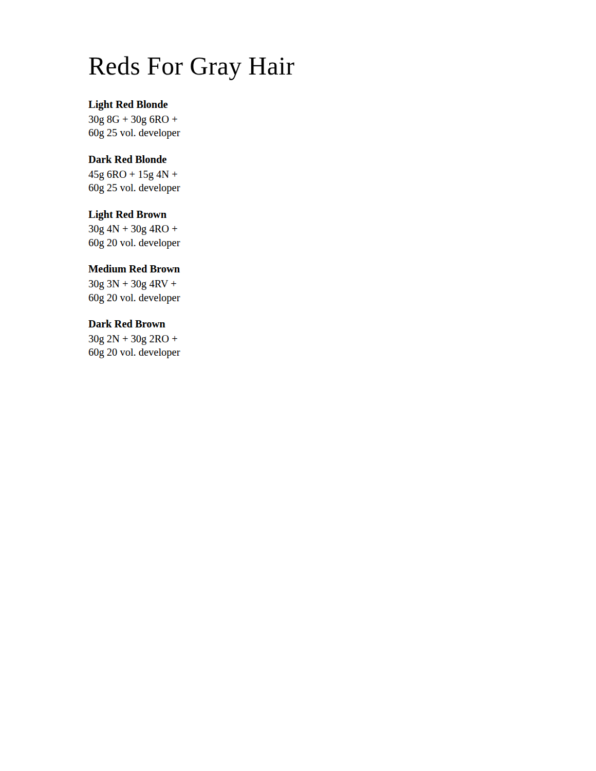Reds For Gray Hair
Light Red Blonde
30g 8G + 30g 6RO +
60g 25 vol. developer
Dark Red Blonde
45g 6RO + 15g 4N +
60g 25 vol. developer
Light Red Brown
30g 4N + 30g 4RO +
60g 20 vol. developer
Medium Red Brown
30g 3N + 30g 4RV +
60g 20 vol. developer
Dark Red Brown
30g 2N + 30g 2RO +
60g 20 vol. developer